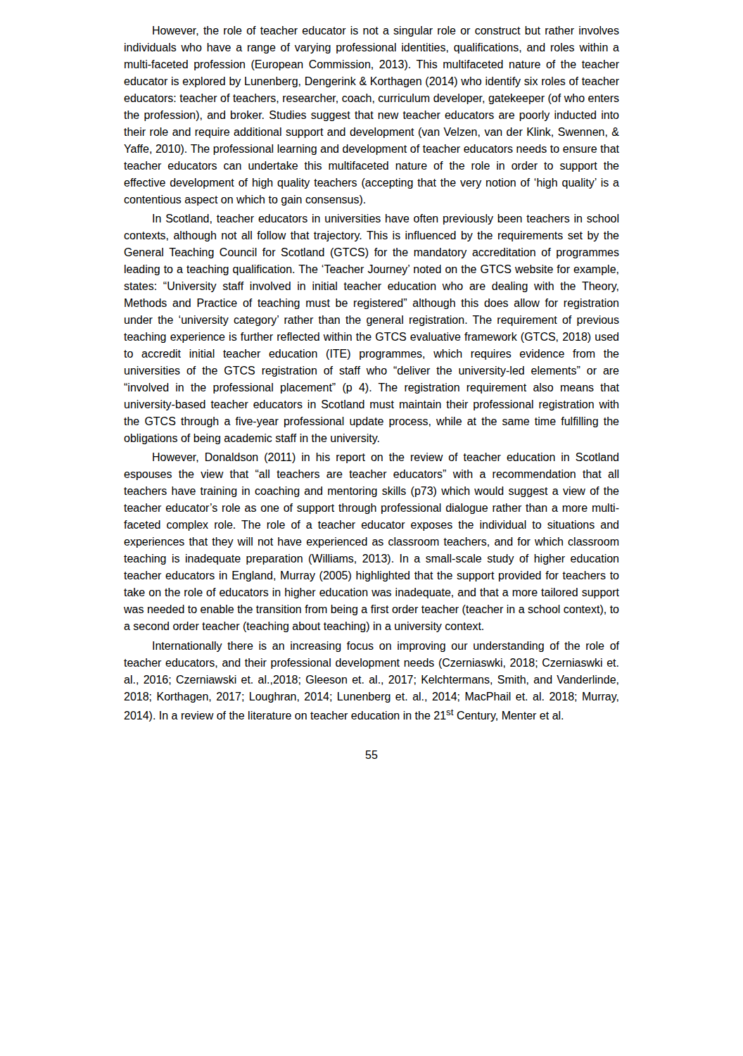However, the role of teacher educator is not a singular role or construct but rather involves individuals who have a range of varying professional identities, qualifications, and roles within a multi-faceted profession (European Commission, 2013). This multifaceted nature of the teacher educator is explored by Lunenberg, Dengerink & Korthagen (2014) who identify six roles of teacher educators: teacher of teachers, researcher, coach, curriculum developer, gatekeeper (of who enters the profession), and broker. Studies suggest that new teacher educators are poorly inducted into their role and require additional support and development (van Velzen, van der Klink, Swennen, & Yaffe, 2010). The professional learning and development of teacher educators needs to ensure that teacher educators can undertake this multifaceted nature of the role in order to support the effective development of high quality teachers (accepting that the very notion of ‘high quality’ is a contentious aspect on which to gain consensus).
In Scotland, teacher educators in universities have often previously been teachers in school contexts, although not all follow that trajectory. This is influenced by the requirements set by the General Teaching Council for Scotland (GTCS) for the mandatory accreditation of programmes leading to a teaching qualification. The ‘Teacher Journey’ noted on the GTCS website for example, states: “University staff involved in initial teacher education who are dealing with the Theory, Methods and Practice of teaching must be registered” although this does allow for registration under the ‘university category’ rather than the general registration. The requirement of previous teaching experience is further reflected within the GTCS evaluative framework (GTCS, 2018) used to accredit initial teacher education (ITE) programmes, which requires evidence from the universities of the GTCS registration of staff who “deliver the university-led elements” or are “involved in the professional placement” (p 4). The registration requirement also means that university-based teacher educators in Scotland must maintain their professional registration with the GTCS through a five-year professional update process, while at the same time fulfilling the obligations of being academic staff in the university.
However, Donaldson (2011) in his report on the review of teacher education in Scotland espouses the view that “all teachers are teacher educators” with a recommendation that all teachers have training in coaching and mentoring skills (p73) which would suggest a view of the teacher educator’s role as one of support through professional dialogue rather than a more multi-faceted complex role. The role of a teacher educator exposes the individual to situations and experiences that they will not have experienced as classroom teachers, and for which classroom teaching is inadequate preparation (Williams, 2013). In a small-scale study of higher education teacher educators in England, Murray (2005) highlighted that the support provided for teachers to take on the role of educators in higher education was inadequate, and that a more tailored support was needed to enable the transition from being a first order teacher (teacher in a school context), to a second order teacher (teaching about teaching) in a university context.
Internationally there is an increasing focus on improving our understanding of the role of teacher educators, and their professional development needs (Czerniaswki, 2018; Czerniaswki et. al., 2016; Czerniawski et. al.,2018; Gleeson et. al., 2017; Kelchtermans, Smith, and Vanderlinde, 2018; Korthagen, 2017; Loughran, 2014; Lunenberg et. al., 2014; MacPhail et. al. 2018; Murray, 2014). In a review of the literature on teacher education in the 21st Century, Menter et al.
55